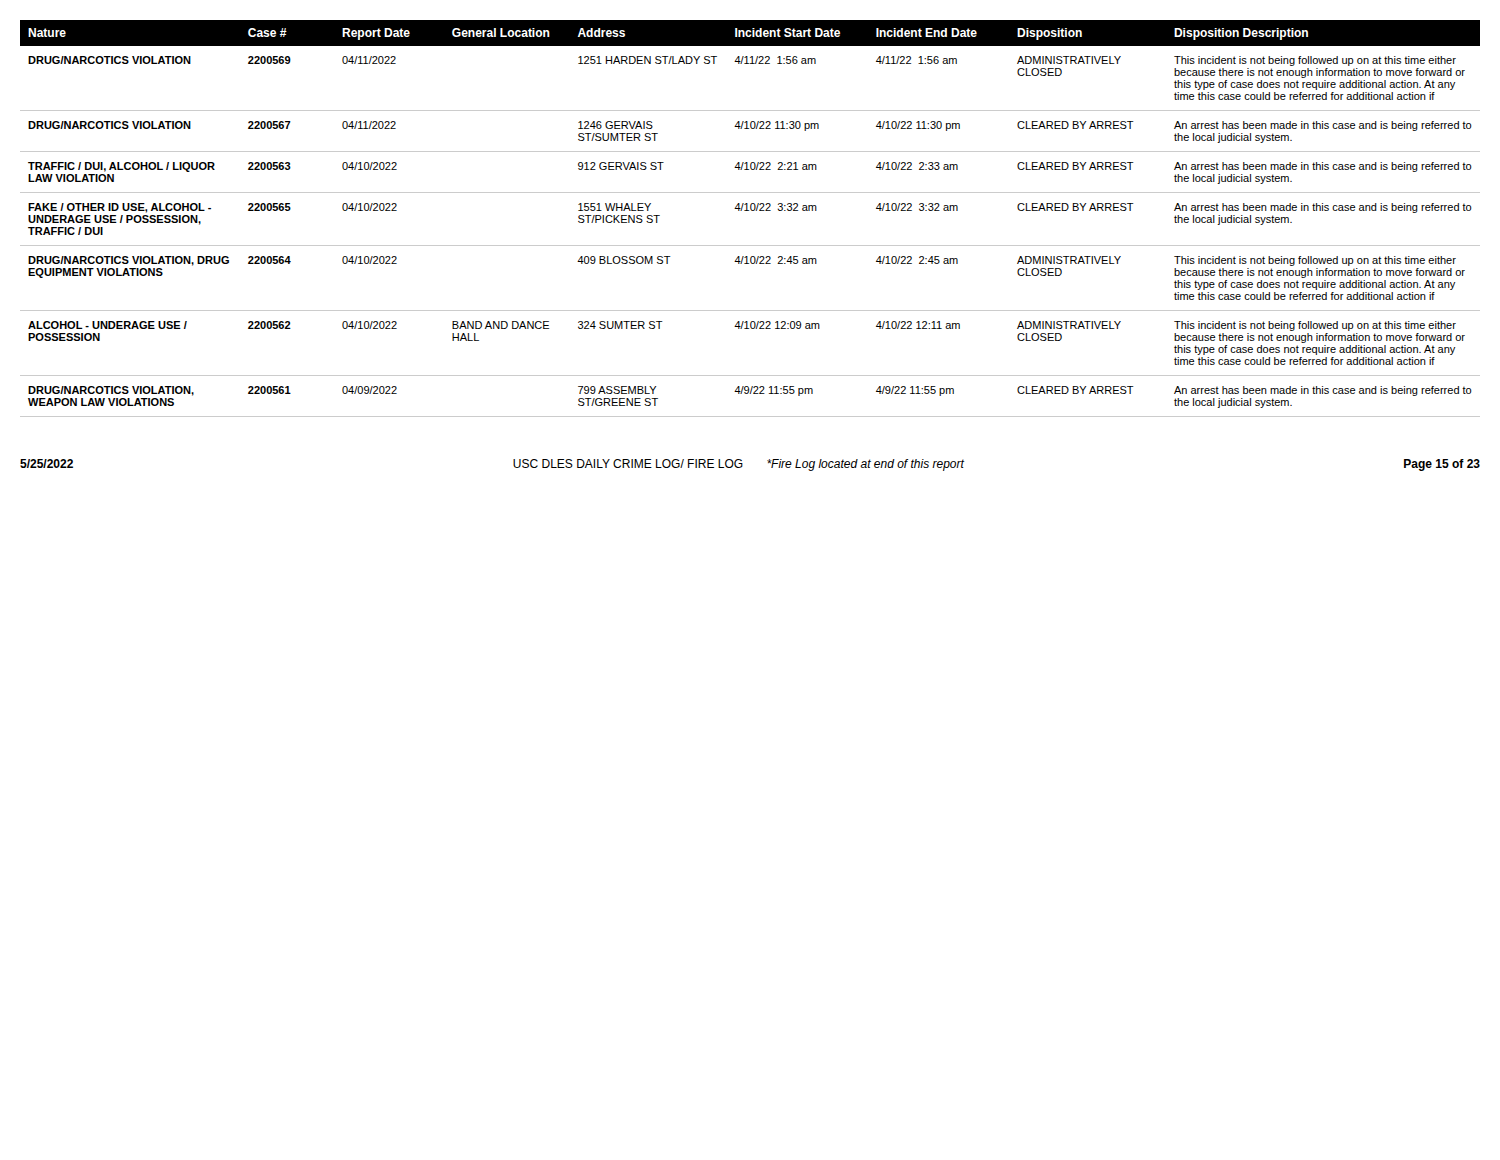| Nature | Case # | Report Date | General Location | Address | Incident Start Date | Incident End Date | Disposition | Disposition Description |
| --- | --- | --- | --- | --- | --- | --- | --- | --- |
| DRUG/NARCOTICS VIOLATION | 2200569 | 04/11/2022 | | 1251 HARDEN ST/LADY ST | 4/11/22 1:56 am | 4/11/22 1:56 am | ADMINISTRATIVELY CLOSED | This incident is not being followed up on at this time either because there is not enough information to move forward or this type of case does not require additional action. At any time this case could be referred for additional action if |
| DRUG/NARCOTICS VIOLATION | 2200567 | 04/11/2022 | | 1246 GERVAIS ST/SUMTER ST | 4/10/22 11:30 pm | 4/10/22 11:30 pm | CLEARED BY ARREST | An arrest has been made in this case and is being referred to the local judicial system. |
| TRAFFIC / DUI, ALCOHOL / LIQUOR LAW VIOLATION | 2200563 | 04/10/2022 | | 912 GERVAIS ST | 4/10/22 2:21 am | 4/10/22 2:33 am | CLEARED BY ARREST | An arrest has been made in this case and is being referred to the local judicial system. |
| FAKE / OTHER ID USE, ALCOHOL - UNDERAGE USE / POSSESSION, TRAFFIC / DUI | 2200565 | 04/10/2022 | | 1551 WHALEY ST/PICKENS ST | 4/10/22 3:32 am | 4/10/22 3:32 am | CLEARED BY ARREST | An arrest has been made in this case and is being referred to the local judicial system. |
| DRUG/NARCOTICS VIOLATION, DRUG EQUIPMENT VIOLATIONS | 2200564 | 04/10/2022 | | 409 BLOSSOM ST | 4/10/22 2:45 am | 4/10/22 2:45 am | ADMINISTRATIVELY CLOSED | This incident is not being followed up on at this time either because there is not enough information to move forward or this type of case does not require additional action. At any time this case could be referred for additional action if |
| ALCOHOL - UNDERAGE USE / POSSESSION | 2200562 | 04/10/2022 | BAND AND DANCE HALL | 324 SUMTER ST | 4/10/22 12:09 am | 4/10/22 12:11 am | ADMINISTRATIVELY CLOSED | This incident is not being followed up on at this time either because there is not enough information to move forward or this type of case does not require additional action. At any time this case could be referred for additional action if |
| DRUG/NARCOTICS VIOLATION, WEAPON LAW VIOLATIONS | 2200561 | 04/09/2022 | | 799 ASSEMBLY ST/GREENE ST | 4/9/22 11:55 pm | 4/9/22 11:55 pm | CLEARED BY ARREST | An arrest has been made in this case and is being referred to the local judicial system. |
5/25/2022
USC DLES DAILY CRIME LOG/ FIRE LOG *Fire Log located at end of this report
Page 15 of 23